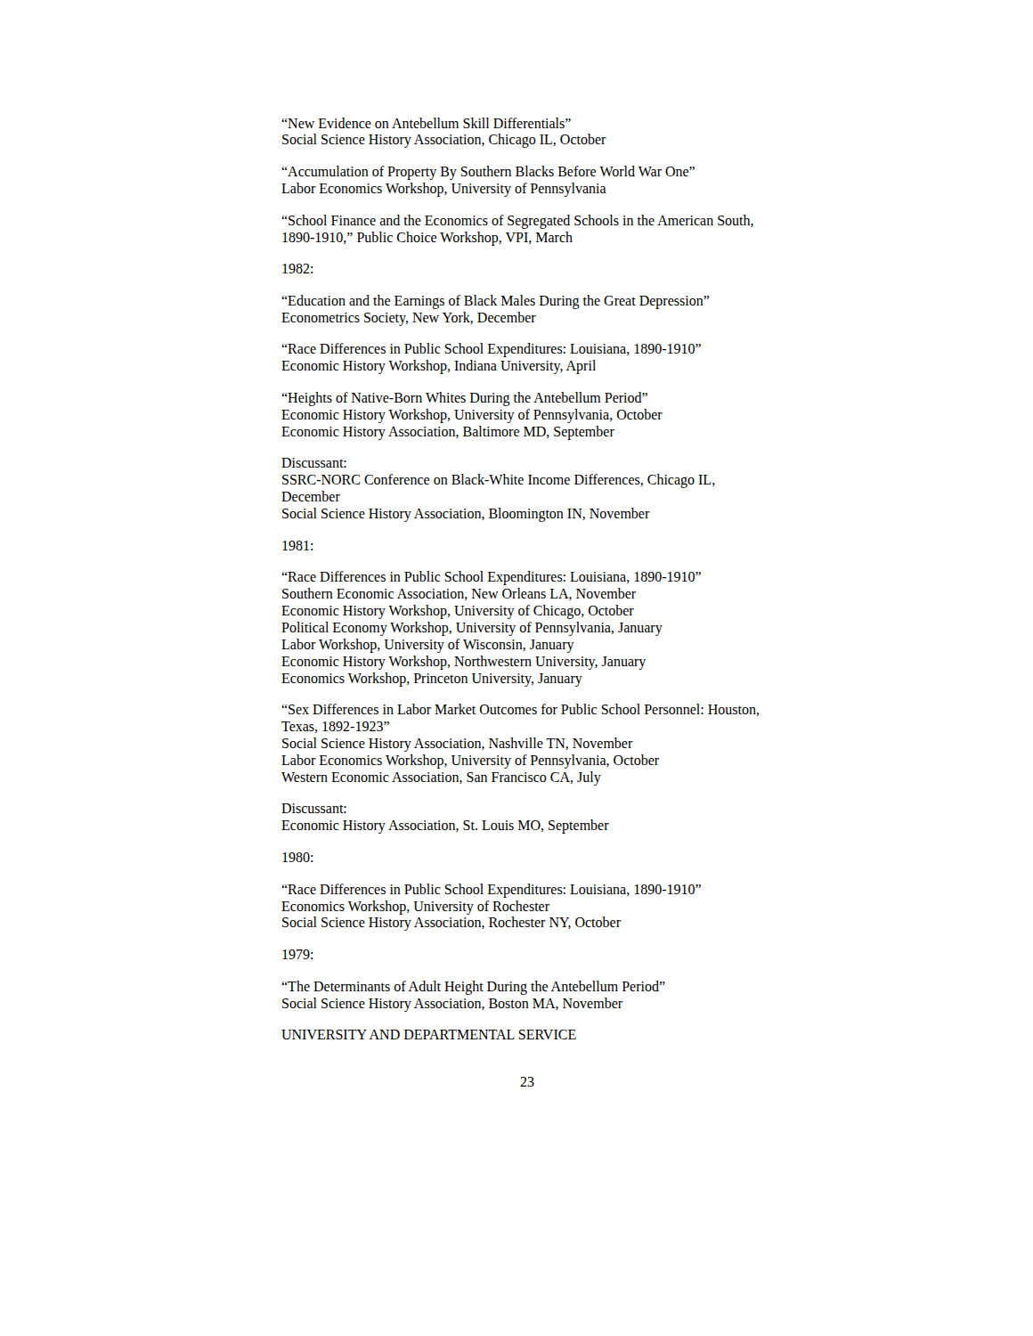“New Evidence on Antebellum Skill Differentials”
Social Science History Association, Chicago IL, October
“Accumulation of Property By Southern Blacks Before World War One”
Labor Economics Workshop, University of Pennsylvania
“School Finance and the Economics of Segregated Schools in the American South, 1890-1910,” Public Choice Workshop, VPI, March
1982:
“Education and the Earnings of Black Males During the Great Depression”
Econometrics Society, New York, December
“Race Differences in Public School Expenditures: Louisiana, 1890-1910”
Economic History Workshop, Indiana University, April
“Heights of Native-Born Whites During the Antebellum Period”
Economic History Workshop, University of Pennsylvania, October
Economic History Association, Baltimore MD, September
Discussant:
SSRC-NORC Conference on Black-White Income Differences, Chicago IL, December
Social Science History Association, Bloomington IN, November
1981:
“Race Differences in Public School Expenditures: Louisiana, 1890-1910”
Southern Economic Association, New Orleans LA, November
Economic History Workshop, University of Chicago, October
Political Economy Workshop, University of Pennsylvania, January
Labor Workshop, University of Wisconsin, January
Economic History Workshop, Northwestern University, January
Economics Workshop, Princeton University, January
“Sex Differences in Labor Market Outcomes for Public School Personnel: Houston, Texas, 1892-1923”
Social Science History Association, Nashville TN, November
Labor Economics Workshop, University of Pennsylvania, October
Western Economic Association, San Francisco CA, July
Discussant:
Economic History Association, St. Louis MO, September
1980:
“Race Differences in Public School Expenditures: Louisiana, 1890-1910”
Economics Workshop, University of Rochester
Social Science History Association, Rochester NY, October
1979:
“The Determinants of Adult Height During the Antebellum Period”
Social Science History Association, Boston MA, November
UNIVERSITY AND DEPARTMENTAL SERVICE
23